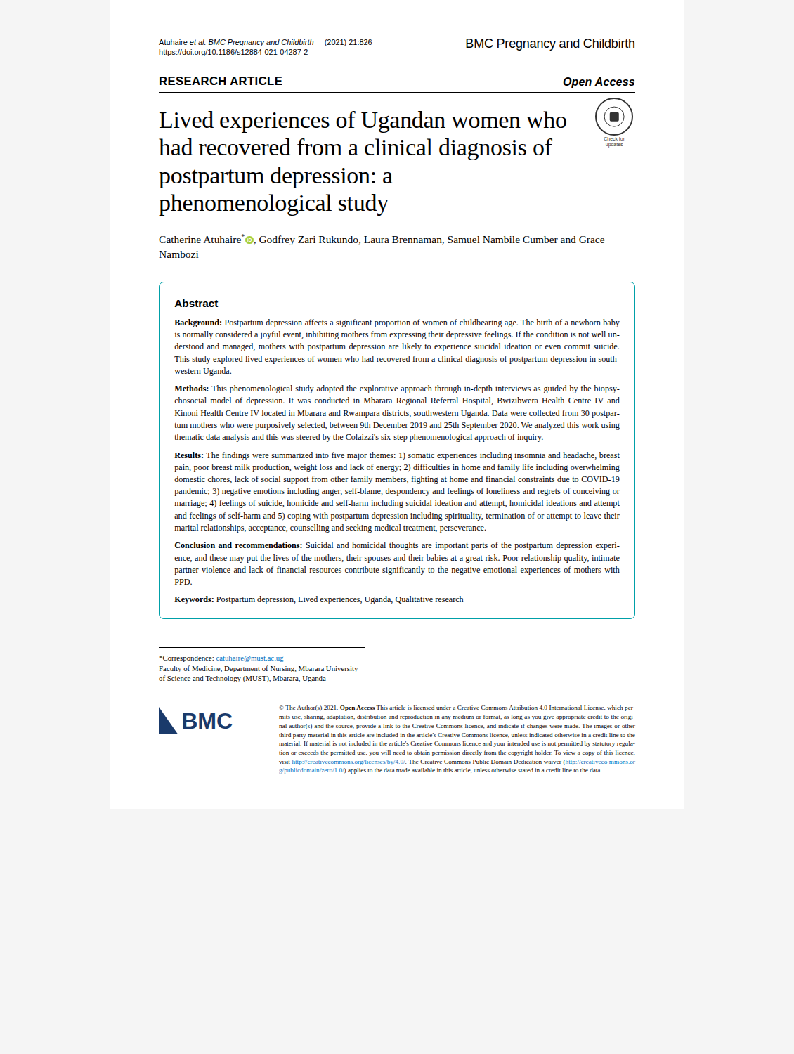Atuhaire et al. BMC Pregnancy and Childbirth (2021) 21:826 https://doi.org/10.1186/s12884-021-04287-2
BMC Pregnancy and Childbirth
Research Article
Open Access
Check for
updates
Lived experiences of Ugandan women who had recovered from a clinical diagnosis of postpartum depression: a phenomenological study
Catherine Atuhaire* , Godfrey Zari Rukundo, Laura Brennaman, Samuel Nambile Cumber and Grace Nambozi
Abstract
Background: Postpartum depression affects a significant proportion of women of childbearing age. The birth of a newborn baby is normally considered a joyful event, inhibiting mothers from expressing their depressive feelings. If the condition is not well understood and managed, mothers with postpartum depression are likely to experience suicidal ideation or even commit suicide. This study explored lived experiences of women who had recovered from a clinical diagnosis of postpartum depression in southwestern Uganda.
Methods: This phenomenological study adopted the explorative approach through in-depth interviews as guided by the biopsychosocial model of depression. It was conducted in Mbarara Regional Referral Hospital, Bwizibwera Health Centre IV and Kinoni Health Centre IV located in Mbarara and Rwampara districts, southwestern Uganda. Data were collected from 30 postpartum mothers who were purposively selected, between 9th December 2019 and 25th September 2020. We analyzed this work using thematic data analysis and this was steered by the Colaizzi's six-step phenomenological approach of inquiry.
Results: The findings were summarized into five major themes: 1) somatic experiences including insomnia and headache, breast pain, poor breast milk production, weight loss and lack of energy; 2) difficulties in home and family life including overwhelming domestic chores, lack of social support from other family members, fighting at home and financial constraints due to COVID-19 pandemic; 3) negative emotions including anger, self-blame, despondency and feelings of loneliness and regrets of conceiving or marriage; 4) feelings of suicide, homicide and self-harm including suicidal ideation and attempt, homicidal ideations and attempt and feelings of self-harm and 5) coping with postpartum depression including spirituality, termination of or attempt to leave their marital relationships, acceptance, counselling and seeking medical treatment, perseverance.
Conclusion and recommendations: Suicidal and homicidal thoughts are important parts of the postpartum depression experience, and these may put the lives of the mothers, their spouses and their babies at a great risk. Poor relationship quality, intimate partner violence and lack of financial resources contribute significantly to the negative emotional experiences of mothers with PPD.
Keywords: Postpartum depression, Lived experiences, Uganda, Qualitative research
*Correspondence: catuhaire@must.ac.ug
Faculty of Medicine, Department of Nursing, Mbarara University
of Science and Technology (MUST), Mbarara, Uganda
BMC
© The Author(s) 2021. Open Access This article is licensed under a Creative Commons Attribution 4.0 International License, which permits use, sharing, adaptation, distribution and reproduction in any medium or format, as long as you give appropriate credit to the original author(s) and the source, provide a link to the Creative Commons licence, and indicate if changes were made. The images or other third party material in this article are included in the article's Creative Commons licence, unless indicated otherwise in a credit line to the material. If material is not included in the article's Creative Commons licence and your intended use is not permitted by statutory regulation or exceeds the permitted use, you will need to obtain permission directly from the copyright holder. To view a copy of this licence, visit http://creativecommons.org/licenses/by/4.0/. The Creative Commons Public Domain Dedication waiver (http://creativeco mmons.org/publicdomain/zero/1.0/) applies to the data made available in this article, unless otherwise stated in a credit line to the data.